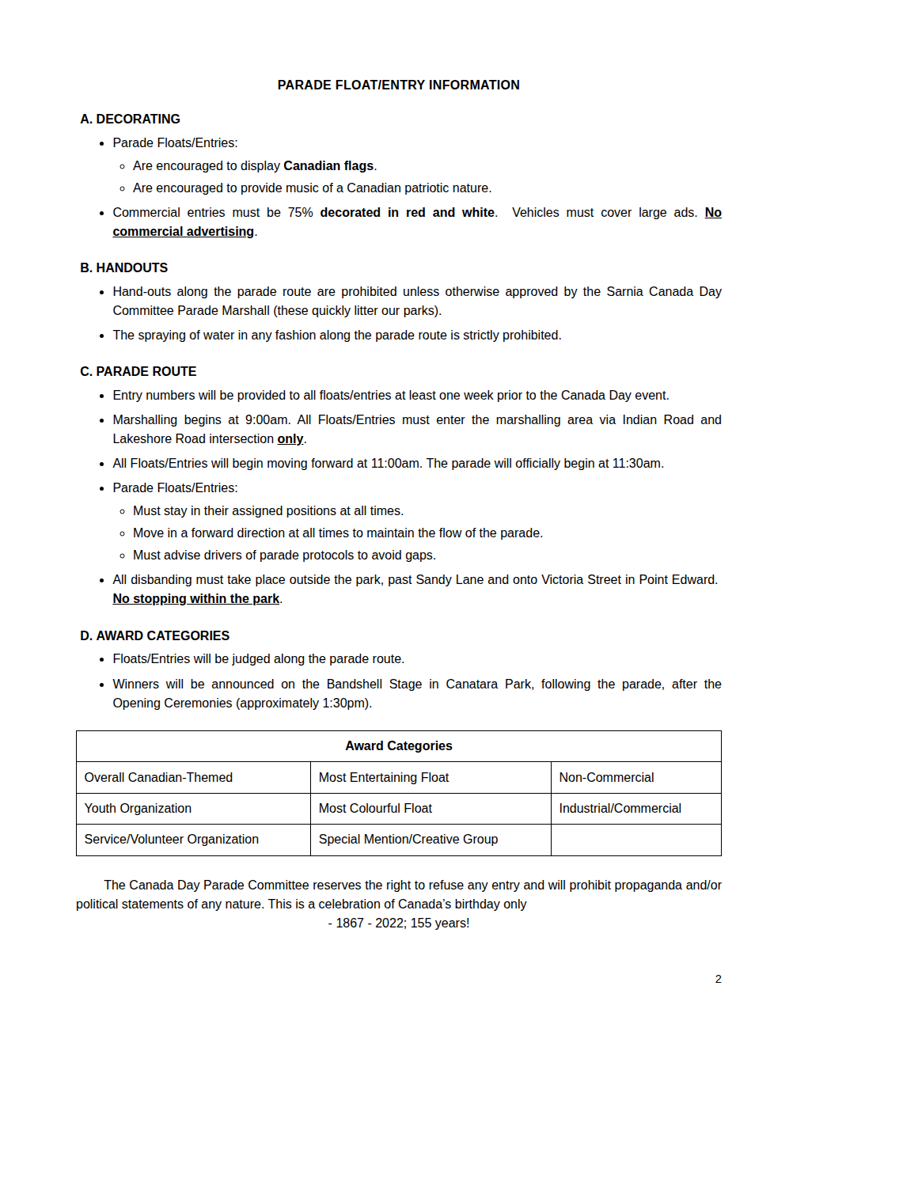PARADE FLOAT/ENTRY INFORMATION
DECORATING
Parade Floats/Entries:
Are encouraged to display Canadian flags.
Are encouraged to provide music of a Canadian patriotic nature.
Commercial entries must be 75% decorated in red and white. Vehicles must cover large ads. No commercial advertising.
HANDOUTS
Hand-outs along the parade route are prohibited unless otherwise approved by the Sarnia Canada Day Committee Parade Marshall (these quickly litter our parks).
The spraying of water in any fashion along the parade route is strictly prohibited.
PARADE ROUTE
Entry numbers will be provided to all floats/entries at least one week prior to the Canada Day event.
Marshalling begins at 9:00am. All Floats/Entries must enter the marshalling area via Indian Road and Lakeshore Road intersection only.
All Floats/Entries will begin moving forward at 11:00am. The parade will officially begin at 11:30am.
Parade Floats/Entries:
Must stay in their assigned positions at all times.
Move in a forward direction at all times to maintain the flow of the parade.
Must advise drivers of parade protocols to avoid gaps.
All disbanding must take place outside the park, past Sandy Lane and onto Victoria Street in Point Edward. No stopping within the park.
AWARD CATEGORIES
Floats/Entries will be judged along the parade route.
Winners will be announced on the Bandshell Stage in Canatara Park, following the parade, after the Opening Ceremonies (approximately 1:30pm).
| Award Categories |
| --- |
| Overall Canadian-Themed | Most Entertaining Float | Non-Commercial |
| Youth Organization | Most Colourful Float | Industrial/Commercial |
| Service/Volunteer Organization | Special Mention/Creative Group | |
The Canada Day Parade Committee reserves the right to refuse any entry and will prohibit propaganda and/or political statements of any nature. This is a celebration of Canada’s birthday only - 1867 - 2022; 155 years!
2